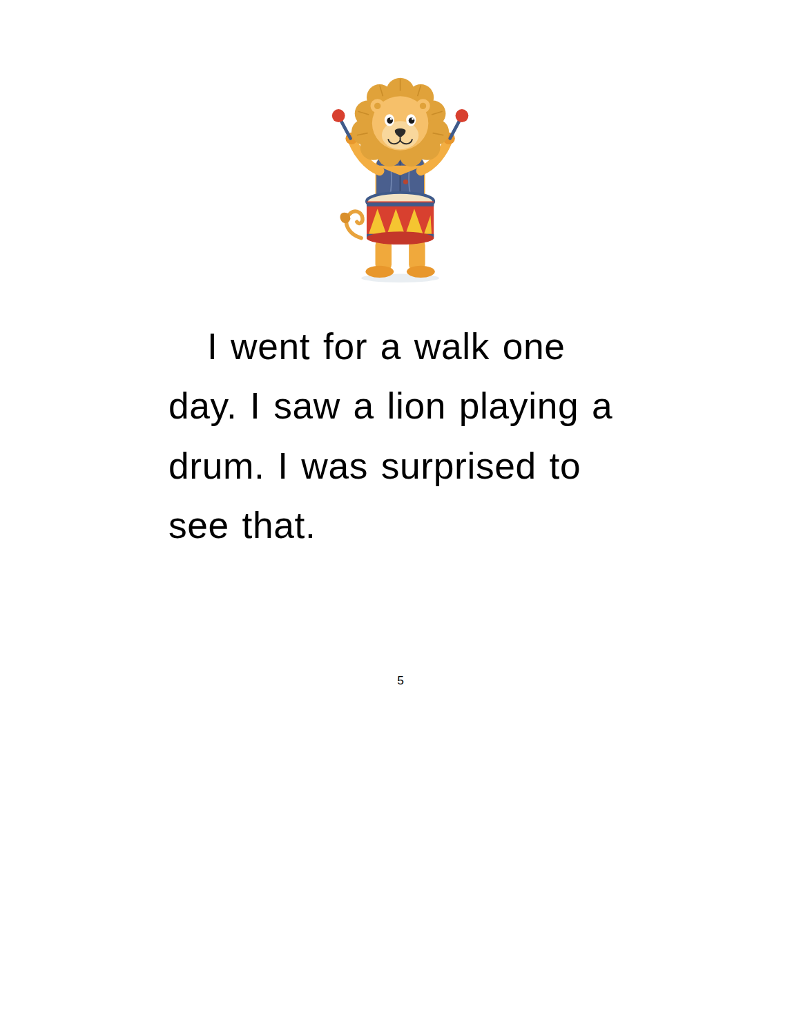I went for a walk one day. I saw a lion playing a drum. I was surprised to see that.
5